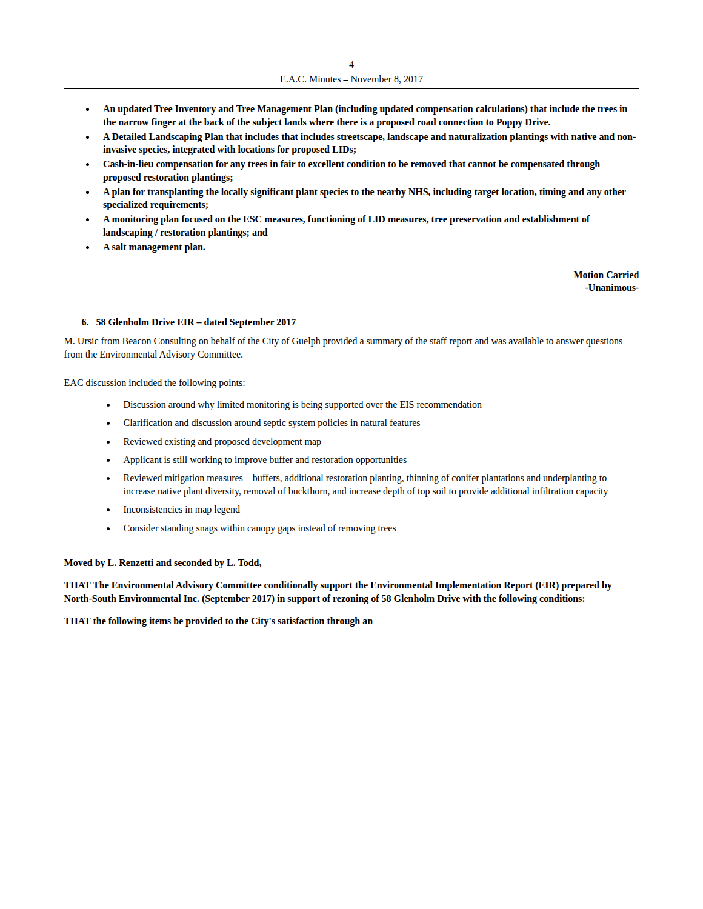4
E.A.C. Minutes – November 8, 2017
An updated Tree Inventory and Tree Management Plan (including updated compensation calculations) that include the trees in the narrow finger at the back of the subject lands where there is a proposed road connection to Poppy Drive.
A Detailed Landscaping Plan that includes that includes streetscape, landscape and naturalization plantings with native and non-invasive species, integrated with locations for proposed LIDs;
Cash-in-lieu compensation for any trees in fair to excellent condition to be removed that cannot be compensated through proposed restoration plantings;
A plan for transplanting the locally significant plant species to the nearby NHS, including target location, timing and any other specialized requirements;
A monitoring plan focused on the ESC measures, functioning of LID measures, tree preservation and establishment of landscaping / restoration plantings; and
A salt management plan.
Motion Carried
-Unanimous-
6. 58 Glenholm Drive EIR – dated September 2017
M. Ursic from Beacon Consulting on behalf of the City of Guelph provided a summary of the staff report and was available to answer questions from the Environmental Advisory Committee.
EAC discussion included the following points:
Discussion around why limited monitoring is being supported over the EIS recommendation
Clarification and discussion around septic system policies in natural features
Reviewed existing and proposed development map
Applicant is still working to improve buffer and restoration opportunities
Reviewed mitigation measures – buffers, additional restoration planting, thinning of conifer plantations and underplanting to increase native plant diversity, removal of buckthorn, and increase depth of top soil to provide additional infiltration capacity
Inconsistencies in map legend
Consider standing snags within canopy gaps instead of removing trees
Moved by L. Renzetti and seconded by L. Todd,
THAT The Environmental Advisory Committee conditionally support the Environmental Implementation Report (EIR) prepared by North-South Environmental Inc. (September 2017) in support of rezoning of 58 Glenholm Drive with the following conditions:
THAT the following items be provided to the City's satisfaction through an